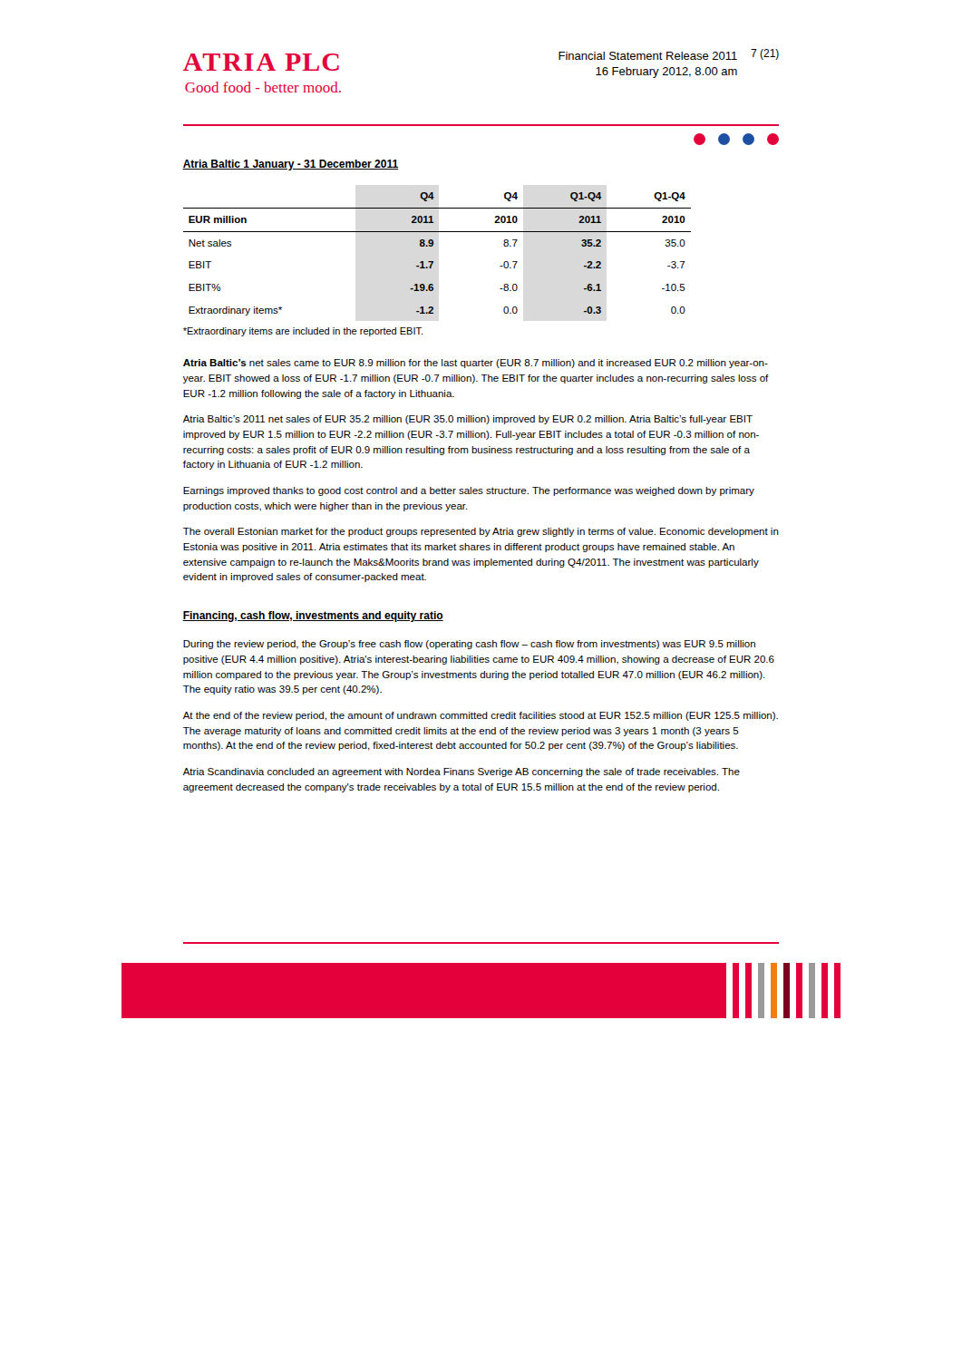ATRIA PLC
Good food - better mood.
7 (21)
Financial Statement Release 2011
16 February 2012, 8.00 am
Atria Baltic 1 January - 31 December 2011
| | Q4 | Q4 | Q1-Q4 | Q1-Q4 |
| --- | --- | --- | --- | --- |
| EUR million | 2011 | 2010 | 2011 | 2010 |
| Net sales | 8.9 | 8.7 | 35.2 | 35.0 |
| EBIT | -1.7 | -0.7 | -2.2 | -3.7 |
| EBIT% | -19.6 | -8.0 | -6.1 | -10.5 |
| Extraordinary items* | -1.2 | 0.0 | -0.3 | 0.0 |
*Extraordinary items are included in the reported EBIT.
Atria Baltic’s net sales came to EUR 8.9 million for the last quarter (EUR 8.7 million) and it increased EUR 0.2 million year-on-year. EBIT showed a loss of EUR -1.7 million (EUR -0.7 million). The EBIT for the quarter includes a non-recurring sales loss of EUR -1.2 million following the sale of a factory in Lithuania.
Atria Baltic’s 2011 net sales of EUR 35.2 million (EUR 35.0 million) improved by EUR 0.2 million. Atria Baltic’s full-year EBIT improved by EUR 1.5 million to EUR -2.2 million (EUR -3.7 million). Full-year EBIT includes a total of EUR -0.3 million of non-recurring costs: a sales profit of EUR 0.9 million resulting from business restructuring and a loss resulting from the sale of a factory in Lithuania of EUR -1.2 million.
Earnings improved thanks to good cost control and a better sales structure. The performance was weighed down by primary production costs, which were higher than in the previous year.
The overall Estonian market for the product groups represented by Atria grew slightly in terms of value. Economic development in Estonia was positive in 2011. Atria estimates that its market shares in different product groups have remained stable. An extensive campaign to re-launch the Maks&Moorits brand was implemented during Q4/2011. The investment was particularly evident in improved sales of consumer-packed meat.
Financing, cash flow, investments and equity ratio
During the review period, the Group’s free cash flow (operating cash flow – cash flow from investments) was EUR 9.5 million positive (EUR 4.4 million positive). Atria's interest-bearing liabilities came to EUR 409.4 million, showing a decrease of EUR 20.6 million compared to the previous year. The Group’s investments during the period totalled EUR 47.0 million (EUR 46.2 million). The equity ratio was 39.5 per cent (40.2%).
At the end of the review period, the amount of undrawn committed credit facilities stood at EUR 152.5 million (EUR 125.5 million). The average maturity of loans and committed credit limits at the end of the review period was 3 years 1 month (3 years 5 months). At the end of the review period, fixed-interest debt accounted for 50.2 per cent (39.7%) of the Group’s liabilities.
Atria Scandinavia concluded an agreement with Nordea Finans Sverige AB concerning the sale of trade receivables. The agreement decreased the company's trade receivables by a total of EUR 15.5 million at the end of the review period.